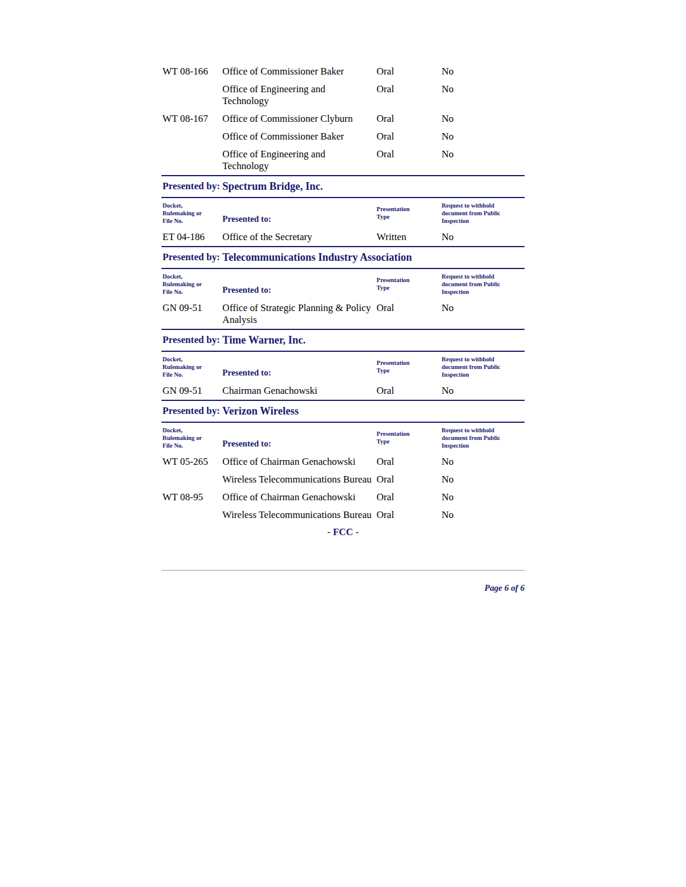| WT 08-166 | Office of Commissioner Baker | Oral | No |
| | Office of Engineering and Technology | Oral | No |
| WT 08-167 | Office of Commissioner Clyburn | Oral | No |
| | Office of Commissioner Baker | Oral | No |
| | Office of Engineering and Technology | Oral | No |
| Presented by: | Spectrum Bridge, Inc. |
| Docket, Rulemaking or File No. | Presented to: | Presentation Type | Request to withhold document from Public Inspection |
| ET 04-186 | Office of the Secretary | Written | No |
| Presented by: | Telecommunications Industry Association |
| Docket, Rulemaking or File No. | Presented to: | Presentation Type | Request to withhold document from Public Inspection |
| GN 09-51 | Office of Strategic Planning & Policy Analysis | Oral | No |
| Presented by: | Time Warner, Inc. |
| Docket, Rulemaking or File No. | Presented to: | Presentation Type | Request to withhold document from Public Inspection |
| GN 09-51 | Chairman Genachowski | Oral | No |
| Presented by: | Verizon Wireless |
| Docket, Rulemaking or File No. | Presented to: | Presentation Type | Request to withhold document from Public Inspection |
| WT 05-265 | Office of Chairman Genachowski | Oral | No |
| | Wireless Telecommunications Bureau | Oral | No |
| WT 08-95 | Office of Chairman Genachowski | Oral | No |
| | Wireless Telecommunications Bureau | Oral | No |
| - FCC - |
Page 6 of 6